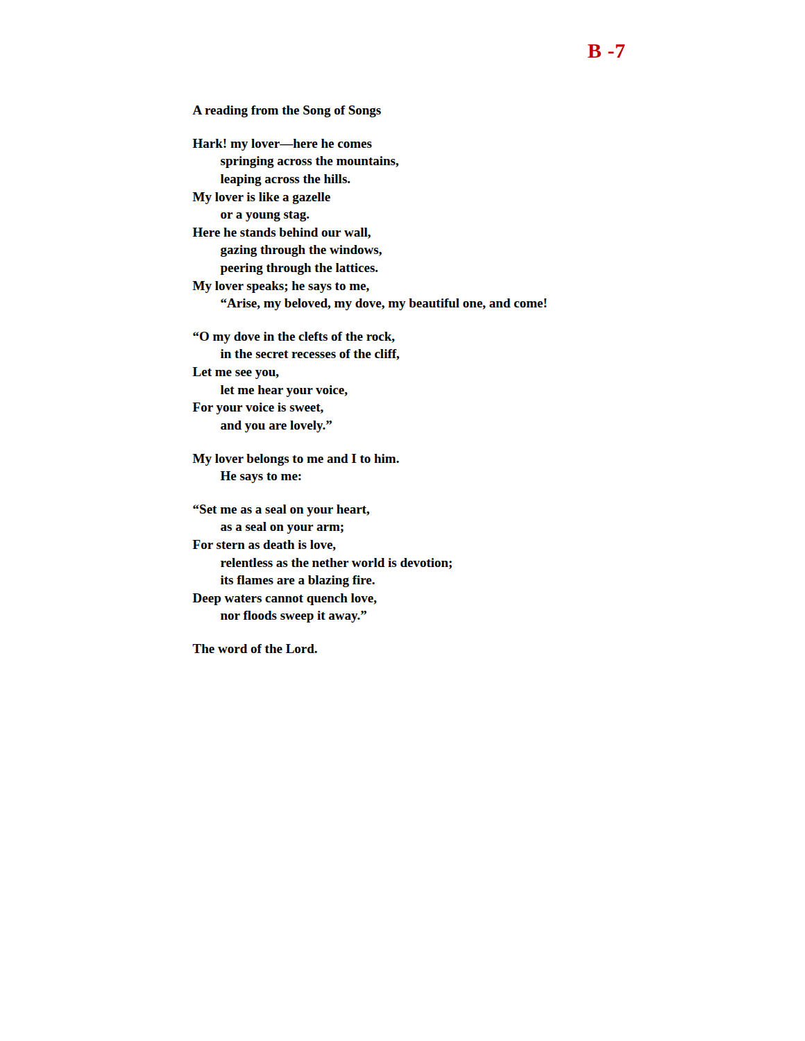B -7
A reading from the Song of Songs
Hark! my lover—here he comes
springing across the mountains, leaping across the hills. My lover is like a gazelle
or a young stag. Here he stands behind our wall,
gazing through the windows, peering through the lattices. My lover speaks; he says to me,
“Arise, my beloved, my dove, my beautiful one, and come!
“O my dove in the clefts of the rock,
in the secret recesses of the cliff, Let me see you,
let me hear your voice, For your voice is sweet,
and you are lovely.”
My lover belongs to me and I to him.
He says to me:
“Set me as a seal on your heart,
as a seal on your arm; For stern as death is love,
relentless as the nether world is devotion; its flames are a blazing fire. Deep waters cannot quench love,
nor floods sweep it away.”
The word of the Lord.